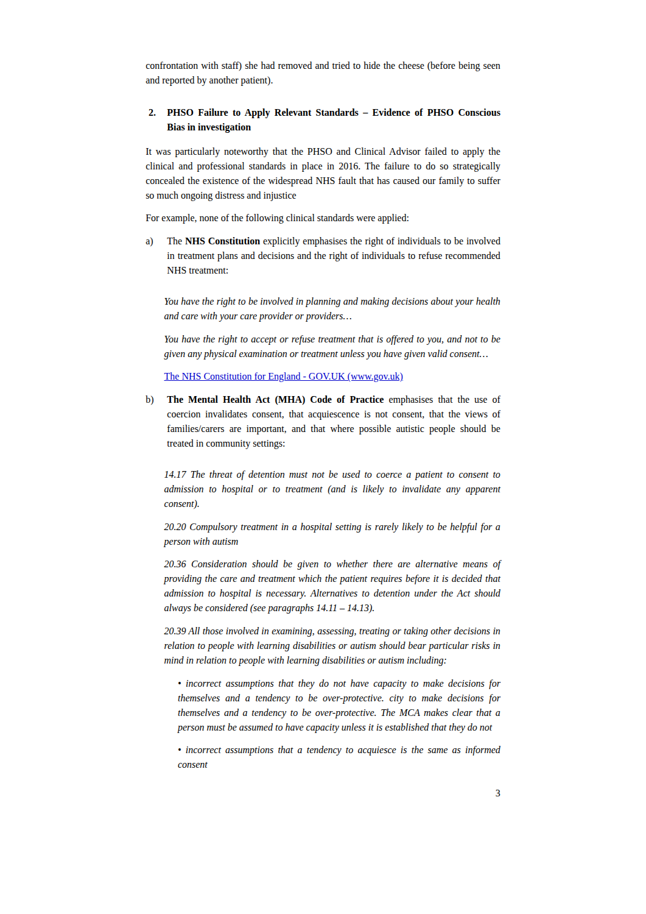confrontation with staff) she had removed and tried to hide the cheese (before being seen and reported by another patient).
2. PHSO Failure to Apply Relevant Standards – Evidence of PHSO Conscious Bias in investigation
It was particularly noteworthy that the PHSO and Clinical Advisor failed to apply the clinical and professional standards in place in 2016. The failure to do so strategically concealed the existence of the widespread NHS fault that has caused our family to suffer so much ongoing distress and injustice
For example, none of the following clinical standards were applied:
a)
The NHS Constitution explicitly emphasises the right of individuals to be involved in treatment plans and decisions and the right of individuals to refuse recommended NHS treatment:
You have the right to be involved in planning and making decisions about your health and care with your care provider or providers…
You have the right to accept or refuse treatment that is offered to you, and not to be given any physical examination or treatment unless you have given valid consent…
The NHS Constitution for England - GOV.UK (www.gov.uk)
b)
The Mental Health Act (MHA) Code of Practice emphasises that the use of coercion invalidates consent, that acquiescence is not consent, that the views of families/carers are important, and that where possible autistic people should be treated in community settings:
14.17 The threat of detention must not be used to coerce a patient to consent to admission to hospital or to treatment (and is likely to invalidate any apparent consent).
20.20 Compulsory treatment in a hospital setting is rarely likely to be helpful for a person with autism
20.36 Consideration should be given to whether there are alternative means of providing the care and treatment which the patient requires before it is decided that admission to hospital is necessary. Alternatives to detention under the Act should always be considered (see paragraphs 14.11 – 14.13).
20.39 All those involved in examining, assessing, treating or taking other decisions in relation to people with learning disabilities or autism should bear particular risks in mind in relation to people with learning disabilities or autism including:
• incorrect assumptions that they do not have capacity to make decisions for themselves and a tendency to be over-protective. city to make decisions for themselves and a tendency to be over-protective. The MCA makes clear that a person must be assumed to have capacity unless it is established that they do not
• incorrect assumptions that a tendency to acquiesce is the same as informed consent
3